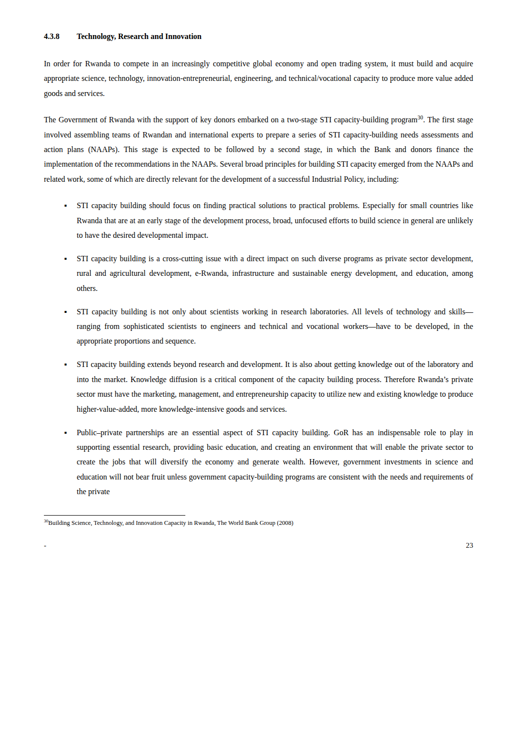4.3.8 Technology, Research and Innovation
In order for Rwanda to compete in an increasingly competitive global economy and open trading system, it must build and acquire appropriate science, technology, innovation-entrepreneurial, engineering, and technical/vocational capacity to produce more value added goods and services.
The Government of Rwanda with the support of key donors embarked on a two-stage STI capacity-building program30. The first stage involved assembling teams of Rwandan and international experts to prepare a series of STI capacity-building needs assessments and action plans (NAAPs). This stage is expected to be followed by a second stage, in which the Bank and donors finance the implementation of the recommendations in the NAAPs. Several broad principles for building STI capacity emerged from the NAAPs and related work, some of which are directly relevant for the development of a successful Industrial Policy, including:
STI capacity building should focus on finding practical solutions to practical problems. Especially for small countries like Rwanda that are at an early stage of the development process, broad, unfocused efforts to build science in general are unlikely to have the desired developmental impact.
STI capacity building is a cross-cutting issue with a direct impact on such diverse programs as private sector development, rural and agricultural development, e-Rwanda, infrastructure and sustainable energy development, and education, among others.
STI capacity building is not only about scientists working in research laboratories. All levels of technology and skills—ranging from sophisticated scientists to engineers and technical and vocational workers—have to be developed, in the appropriate proportions and sequence.
STI capacity building extends beyond research and development. It is also about getting knowledge out of the laboratory and into the market. Knowledge diffusion is a critical component of the capacity building process. Therefore Rwanda’s private sector must have the marketing, management, and entrepreneurship capacity to utilize new and existing knowledge to produce higher-value-added, more knowledge-intensive goods and services.
Public–private partnerships are an essential aspect of STI capacity building. GoR has an indispensable role to play in supporting essential research, providing basic education, and creating an environment that will enable the private sector to create the jobs that will diversify the economy and generate wealth. However, government investments in science and education will not bear fruit unless government capacity-building programs are consistent with the needs and requirements of the private
30Building Science, Technology, and Innovation Capacity in Rwanda, The World Bank Group (2008)
- 23